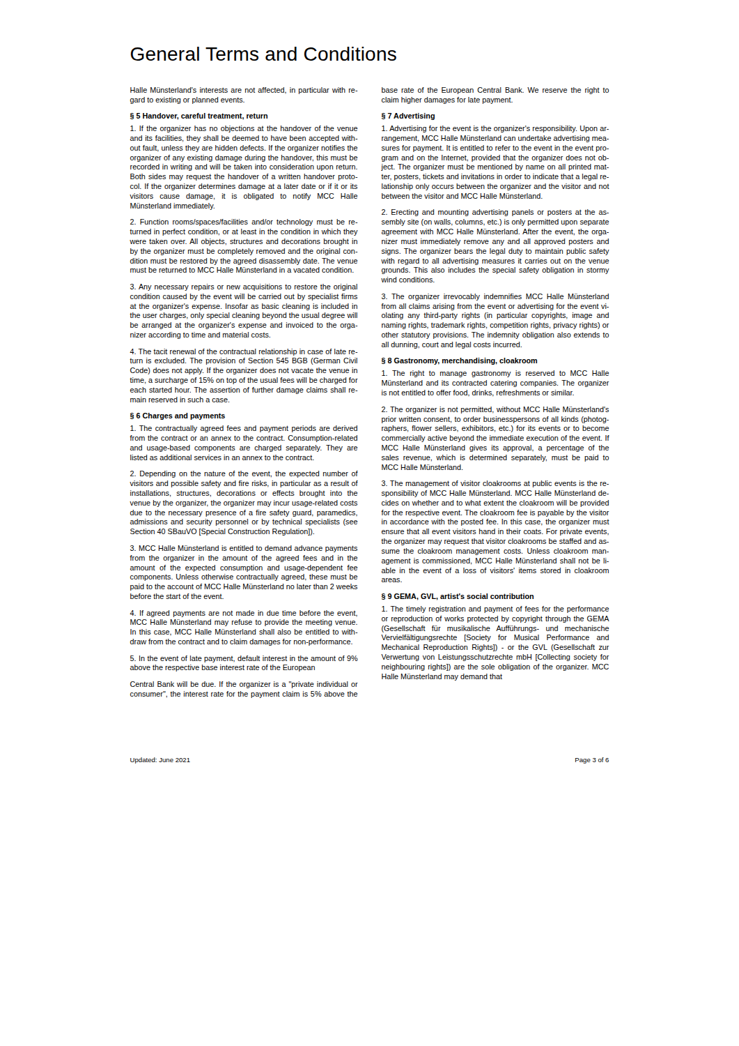General Terms and Conditions
Halle Münsterland's interests are not affected, in particular with regard to existing or planned events.
§ 5 Handover, careful treatment, return
1. If the organizer has no objections at the handover of the venue and its facilities, they shall be deemed to have been accepted without fault, unless they are hidden defects. If the organizer notifies the organizer of any existing damage during the handover, this must be recorded in writing and will be taken into consideration upon return. Both sides may request the handover of a written handover protocol. If the organizer determines damage at a later date or if it or its visitors cause damage, it is obligated to notify MCC Halle Münsterland immediately.
2. Function rooms/spaces/facilities and/or technology must be returned in perfect condition, or at least in the condition in which they were taken over. All objects, structures and decorations brought in by the organizer must be completely removed and the original condition must be restored by the agreed disassembly date. The venue must be returned to MCC Halle Münsterland in a vacated condition.
3. Any necessary repairs or new acquisitions to restore the original condition caused by the event will be carried out by specialist firms at the organizer's expense. Insofar as basic cleaning is included in the user charges, only special cleaning beyond the usual degree will be arranged at the organizer's expense and invoiced to the organizer according to time and material costs.
4. The tacit renewal of the contractual relationship in case of late return is excluded. The provision of Section 545 BGB (German Civil Code) does not apply. If the organizer does not vacate the venue in time, a surcharge of 15% on top of the usual fees will be charged for each started hour. The assertion of further damage claims shall remain reserved in such a case.
§ 6 Charges and payments
1. The contractually agreed fees and payment periods are derived from the contract or an annex to the contract. Consumption-related and usage-based components are charged separately. They are listed as additional services in an annex to the contract.
2. Depending on the nature of the event, the expected number of visitors and possible safety and fire risks, in particular as a result of installations, structures, decorations or effects brought into the venue by the organizer, the organizer may incur usage-related costs due to the necessary presence of a fire safety guard, paramedics, admissions and security personnel or by technical specialists (see Section 40 SBauVO [Special Construction Regulation]).
3. MCC Halle Münsterland is entitled to demand advance payments from the organizer in the amount of the agreed fees and in the amount of the expected consumption and usage-dependent fee components. Unless otherwise contractually agreed, these must be paid to the account of MCC Halle Münsterland no later than 2 weeks before the start of the event.
4. If agreed payments are not made in due time before the event, MCC Halle Münsterland may refuse to provide the meeting venue. In this case, MCC Halle Münsterland shall also be entitled to withdraw from the contract and to claim damages for non-performance.
5. In the event of late payment, default interest in the amount of 9% above the respective base interest rate of the European
Central Bank will be due. If the organizer is a "private individual or consumer", the interest rate for the payment claim is 5% above the base rate of the European Central Bank. We reserve the right to claim higher damages for late payment.
§ 7 Advertising
1. Advertising for the event is the organizer's responsibility. Upon arrangement, MCC Halle Münsterland can undertake advertising measures for payment. It is entitled to refer to the event in the event program and on the Internet, provided that the organizer does not object. The organizer must be mentioned by name on all printed matter, posters, tickets and invitations in order to indicate that a legal relationship only occurs between the organizer and the visitor and not between the visitor and MCC Halle Münsterland.
2. Erecting and mounting advertising panels or posters at the assembly site (on walls, columns, etc.) is only permitted upon separate agreement with MCC Halle Münsterland. After the event, the organizer must immediately remove any and all approved posters and signs. The organizer bears the legal duty to maintain public safety with regard to all advertising measures it carries out on the venue grounds. This also includes the special safety obligation in stormy wind conditions.
3. The organizer irrevocably indemnifies MCC Halle Münsterland from all claims arising from the event or advertising for the event violating any third-party rights (in particular copyrights, image and naming rights, trademark rights, competition rights, privacy rights) or other statutory provisions. The indemnity obligation also extends to all dunning, court and legal costs incurred.
§ 8 Gastronomy, merchandising, cloakroom
1. The right to manage gastronomy is reserved to MCC Halle Münsterland and its contracted catering companies. The organizer is not entitled to offer food, drinks, refreshments or similar.
2. The organizer is not permitted, without MCC Halle Münsterland's prior written consent, to order businesspersons of all kinds (photographers, flower sellers, exhibitors, etc.) for its events or to become commercially active beyond the immediate execution of the event. If MCC Halle Münsterland gives its approval, a percentage of the sales revenue, which is determined separately, must be paid to MCC Halle Münsterland.
3. The management of visitor cloakrooms at public events is the responsibility of MCC Halle Münsterland. MCC Halle Münsterland decides on whether and to what extent the cloakroom will be provided for the respective event. The cloakroom fee is payable by the visitor in accordance with the posted fee. In this case, the organizer must ensure that all event visitors hand in their coats. For private events, the organizer may request that visitor cloakrooms be staffed and assume the cloakroom management costs. Unless cloakroom management is commissioned, MCC Halle Münsterland shall not be liable in the event of a loss of visitors' items stored in cloakroom areas.
§ 9 GEMA, GVL, artist's social contribution
1. The timely registration and payment of fees for the performance or reproduction of works protected by copyright through the GEMA (Gesellschaft für musikalische Aufführungs- und mechanische Vervielfältigungsrechte [Society for Musical Performance and Mechanical Reproduction Rights]) - or the GVL (Gesellschaft zur Verwertung von Leistungsschutzrechte mbH [Collecting society for neighbouring rights]) are the sole obligation of the organizer. MCC Halle Münsterland may demand that
Updated: June 2021 Page 3 of 6